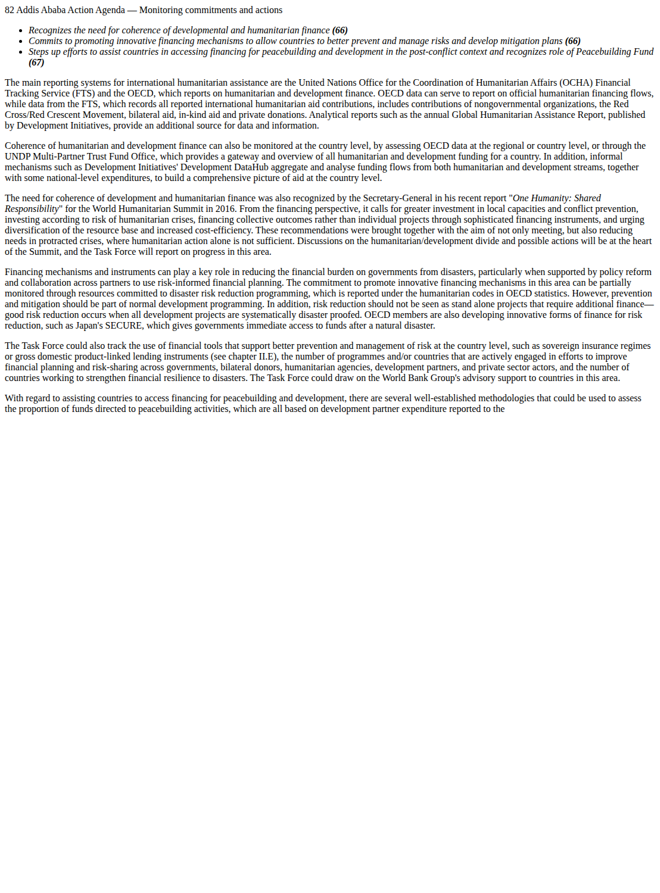82 Addis Ababa Action Agenda — Monitoring commitments and actions
Recognizes the need for coherence of developmental and humanitarian finance (66)
Commits to promoting innovative financing mechanisms to allow countries to better prevent and manage risks and develop mitigation plans (66)
Steps up efforts to assist countries in accessing financing for peacebuilding and development in the post-conflict context and recognizes role of Peacebuilding Fund (67)
The main reporting systems for international humanitarian assistance are the United Nations Office for the Coordination of Humanitarian Affairs (OCHA) Financial Tracking Service (FTS) and the OECD, which reports on humanitarian and development finance. OECD data can serve to report on official humanitarian financing flows, while data from the FTS, which records all reported international humanitarian aid contributions, includes contributions of nongovernmental organizations, the Red Cross/Red Crescent Movement, bilateral aid, in-kind aid and private donations. Analytical reports such as the annual Global Humanitarian Assistance Report, published by Development Initiatives, provide an additional source for data and information.
Coherence of humanitarian and development finance can also be monitored at the country level, by assessing OECD data at the regional or country level, or through the UNDP Multi-Partner Trust Fund Office, which provides a gateway and overview of all humanitarian and development funding for a country. In addition, informal mechanisms such as Development Initiatives' Development DataHub aggregate and analyse funding flows from both humanitarian and development streams, together with some national-level expenditures, to build a comprehensive picture of aid at the country level.
The need for coherence of development and humanitarian finance was also recognized by the Secretary-General in his recent report "One Humanity: Shared Responsibility" for the World Humanitarian Summit in 2016. From the financing perspective, it calls for greater investment in local capacities and conflict prevention, investing according to risk of humanitarian crises, financing collective outcomes rather than individual projects through sophisticated financing instruments, and urging diversification of the resource base and increased cost-efficiency. These recommendations were brought together with the aim of not only meeting, but also reducing needs in protracted crises, where humanitarian action alone is not sufficient. Discussions on the humanitarian/development divide and possible actions will be at the heart of the Summit, and the Task Force will report on progress in this area.
Financing mechanisms and instruments can play a key role in reducing the financial burden on governments from disasters, particularly when supported by policy reform and collaboration across partners to use risk-informed financial planning. The commitment to promote innovative financing mechanisms in this area can be partially monitored through resources committed to disaster risk reduction programming, which is reported under the humanitarian codes in OECD statistics. However, prevention and mitigation should be part of normal development programming. In addition, risk reduction should not be seen as stand alone projects that require additional finance—good risk reduction occurs when all development projects are systematically disaster proofed. OECD members are also developing innovative forms of finance for risk reduction, such as Japan's SECURE, which gives governments immediate access to funds after a natural disaster.
The Task Force could also track the use of financial tools that support better prevention and management of risk at the country level, such as sovereign insurance regimes or gross domestic product-linked lending instruments (see chapter II.E), the number of programmes and/or countries that are actively engaged in efforts to improve financial planning and risk-sharing across governments, bilateral donors, humanitarian agencies, development partners, and private sector actors, and the number of countries working to strengthen financial resilience to disasters. The Task Force could draw on the World Bank Group's advisory support to countries in this area.
With regard to assisting countries to access financing for peacebuilding and development, there are several well-established methodologies that could be used to assess the proportion of funds directed to peacebuilding activities, which are all based on development partner expenditure reported to the